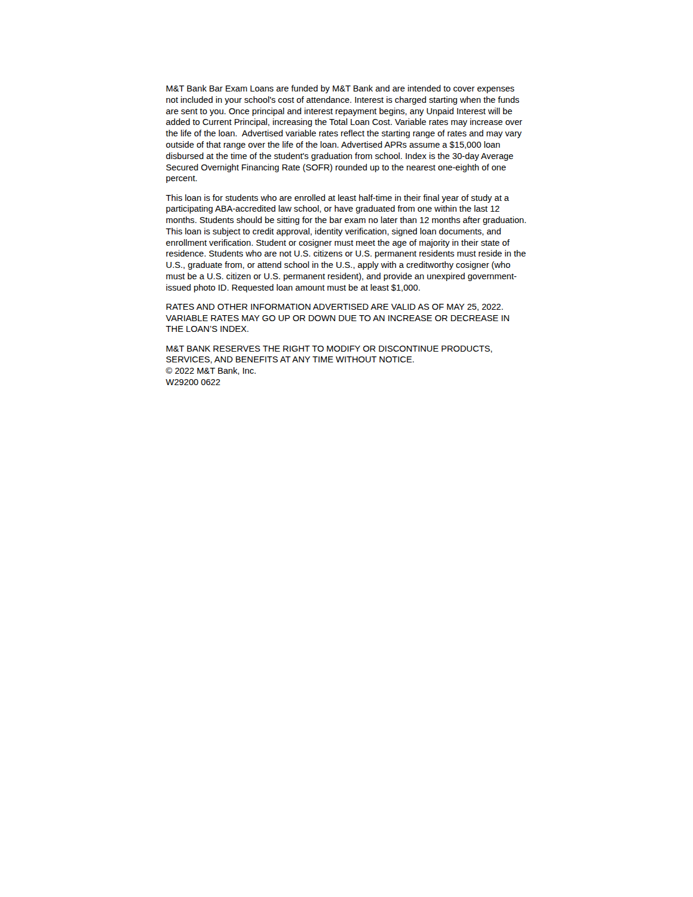M&T Bank Bar Exam Loans are funded by M&T Bank and are intended to cover expenses not included in your school's cost of attendance. Interest is charged starting when the funds are sent to you. Once principal and interest repayment begins, any Unpaid Interest will be added to Current Principal, increasing the Total Loan Cost. Variable rates may increase over the life of the loan. Advertised variable rates reflect the starting range of rates and may vary outside of that range over the life of the loan. Advertised APRs assume a $15,000 loan disbursed at the time of the student's graduation from school. Index is the 30-day Average Secured Overnight Financing Rate (SOFR) rounded up to the nearest one-eighth of one percent.
This loan is for students who are enrolled at least half-time in their final year of study at a participating ABA-accredited law school, or have graduated from one within the last 12 months. Students should be sitting for the bar exam no later than 12 months after graduation. This loan is subject to credit approval, identity verification, signed loan documents, and enrollment verification. Student or cosigner must meet the age of majority in their state of residence. Students who are not U.S. citizens or U.S. permanent residents must reside in the U.S., graduate from, or attend school in the U.S., apply with a creditworthy cosigner (who must be a U.S. citizen or U.S. permanent resident), and provide an unexpired government-issued photo ID. Requested loan amount must be at least $1,000.
RATES AND OTHER INFORMATION ADVERTISED ARE VALID AS OF MAY 25, 2022. VARIABLE RATES MAY GO UP OR DOWN DUE TO AN INCREASE OR DECREASE IN THE LOAN’S INDEX.
M&T BANK RESERVES THE RIGHT TO MODIFY OR DISCONTINUE PRODUCTS, SERVICES, AND BENEFITS AT ANY TIME WITHOUT NOTICE.
© 2022 M&T Bank, Inc.
W29200 0622